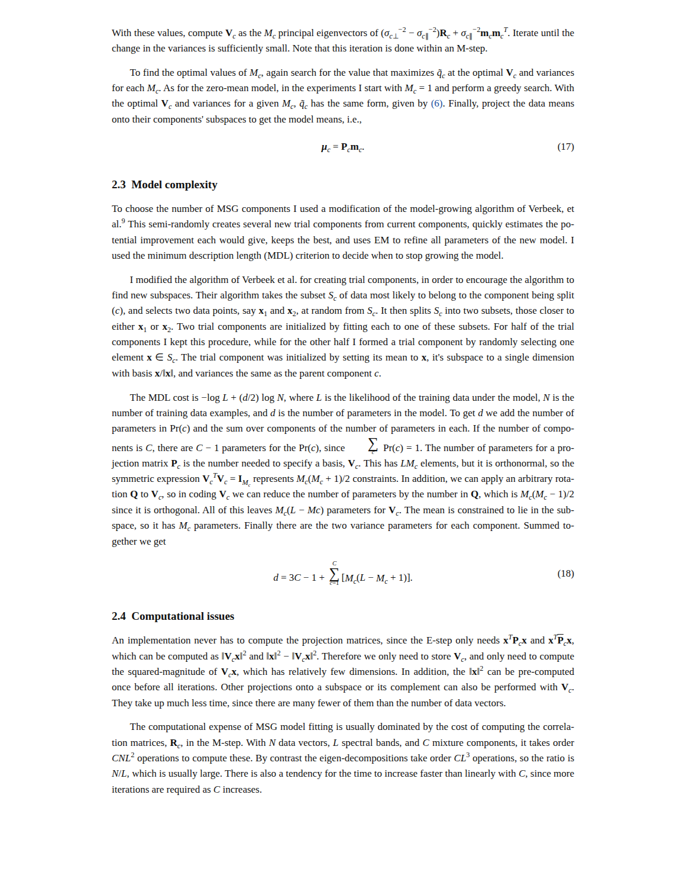With these values, compute Vc as the Mc principal eigenvectors of (σc⊥−2 − σc∥−2)Rc + σc∥−2mcmcT. Iterate until the change in the variances is sufficiently small. Note that this iteration is done within an M-step.
To find the optimal values of Mc, again search for the value that maximizes q̃c at the optimal Vc and variances for each Mc. As for the zero-mean model, in the experiments I start with Mc = 1 and perform a greedy search. With the optimal Vc and variances for a given Mc, q̃c has the same form, given by (6). Finally, project the data means onto their components' subspaces to get the model means, i.e.,
μc = Pcmc. (17)
2.3 Model complexity
To choose the number of MSG components I used a modification of the model-growing algorithm of Verbeek, et al.9 This semi-randomly creates several new trial components from current components, quickly estimates the potential improvement each would give, keeps the best, and uses EM to refine all parameters of the new model. I used the minimum description length (MDL) criterion to decide when to stop growing the model.
I modified the algorithm of Verbeek et al. for creating trial components, in order to encourage the algorithm to find new subspaces. Their algorithm takes the subset Sc of data most likely to belong to the component being split (c), and selects two data points, say x1 and x2, at random from Sc. It then splits Sc into two subsets, those closer to either x1 or x2. Two trial components are initialized by fitting each to one of these subsets. For half of the trial components I kept this procedure, while for the other half I formed a trial component by randomly selecting one element x ∈ Sc. The trial component was initialized by setting its mean to x, it's subspace to a single dimension with basis x/‖x‖, and variances the same as the parent component c.
The MDL cost is −log L + (d/2) log N, where L is the likelihood of the training data under the model, N is the number of training data examples, and d is the number of parameters in the model. To get d we add the number of parameters in Pr(c) and the sum over components of the number of parameters in each. If the number of components is C, there are C − 1 parameters for the Pr(c), since ∑c Pr(c) = 1. The number of parameters for a projection matrix Pc is the number needed to specify a basis, Vc. This has LMc elements, but it is orthonormal, so the symmetric expression VcTVc = IMc represents Mc(Mc + 1)/2 constraints. In addition, we can apply an arbitrary rotation Q to Vc, so in coding Vc we can reduce the number of parameters by the number in Q, which is Mc(Mc − 1)/2 since it is orthogonal. All of this leaves Mc(L − Mc) parameters for Vc. The mean is constrained to lie in the subspace, so it has Mc parameters. Finally there are the two variance parameters for each component. Summed together we get
d = 3C − 1 + C∑c=1[Mc(L − Mc + 1)]. (18)
2.4 Computational issues
An implementation never has to compute the projection matrices, since the E-step only needs xTPcx and xTPcx, which can be computed as ‖Vcx‖2 and ‖x‖2 − ‖Vcx‖2. Therefore we only need to store Vc, and only need to compute the squared-magnitude of Vcx, which has relatively few dimensions. In addition, the ‖x‖2 can be pre-computed once before all iterations. Other projections onto a subspace or its complement can also be performed with Vc. They take up much less time, since there are many fewer of them than the number of data vectors.
The computational expense of MSG model fitting is usually dominated by the cost of computing the correlation matrices, Rc, in the M-step. With N data vectors, L spectral bands, and C mixture components, it takes order CNL2 operations to compute these. By contrast the eigen-decompositions take order CL3 operations, so the ratio is N/L, which is usually large. There is also a tendency for the time to increase faster than linearly with C, since more iterations are required as C increases.